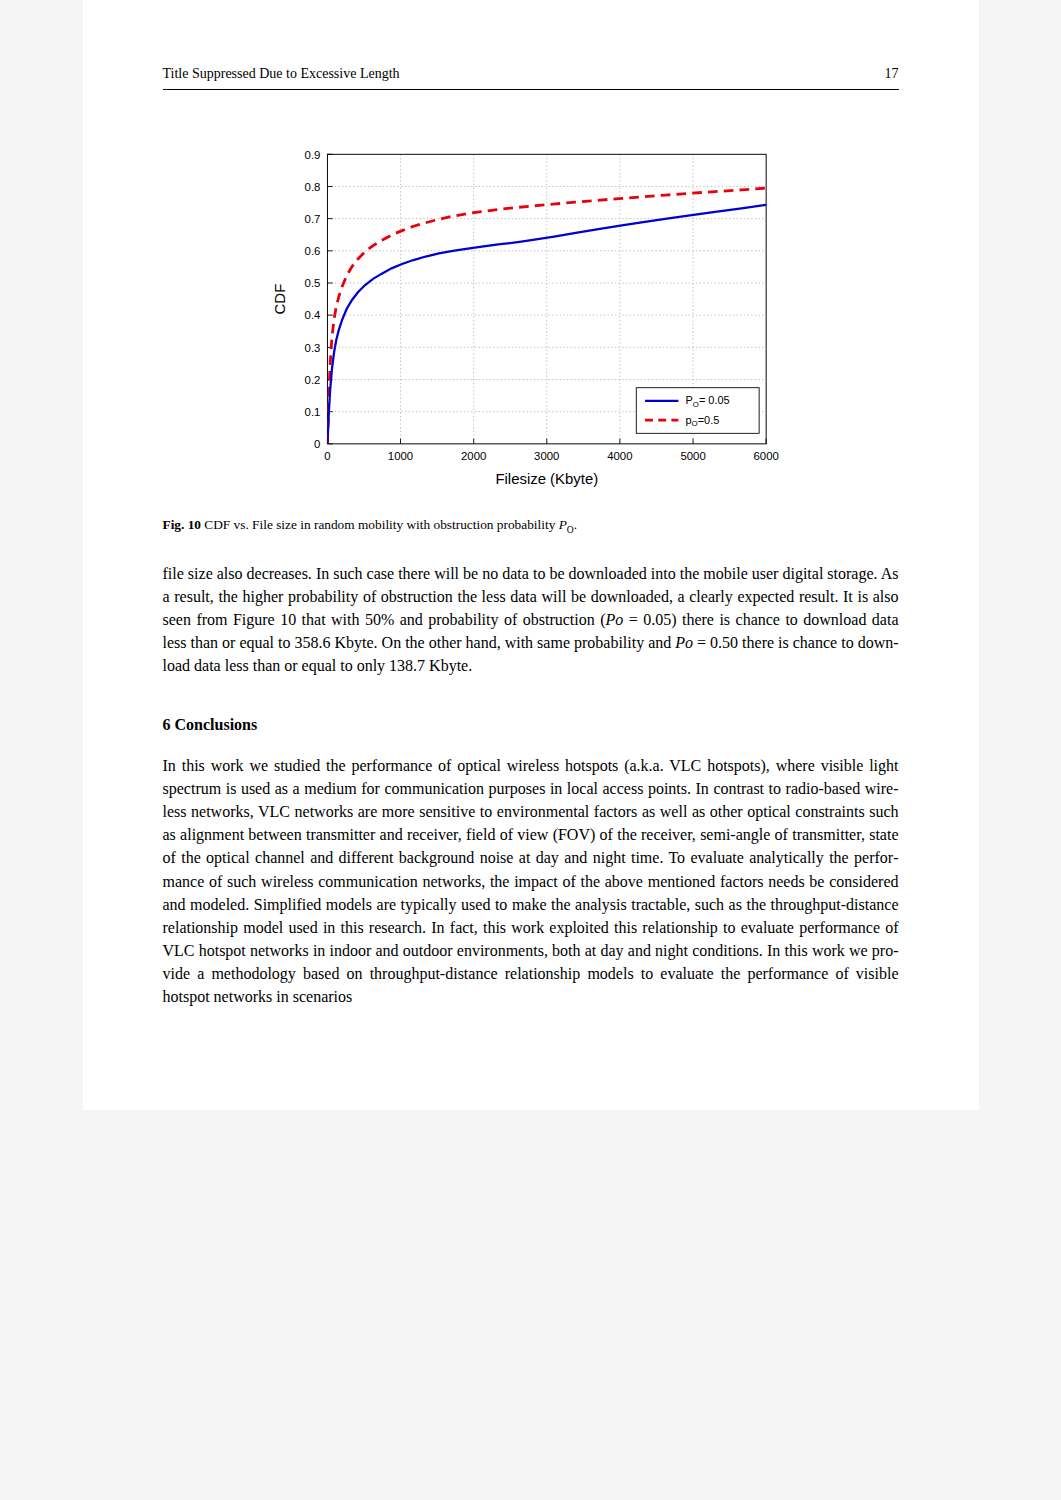Title Suppressed Due to Excessive Length 17
0 1000 2000 3000 4000 5000 6000 0 0.1 0.2 0.3 0.4 0.5 0.6 0.7 0.8 0.9 Filesize (Kbyte) CDF PO= 0.05 pO=0.5
Fig. 10 CDF vs. File size in random mobility with obstruction probability PO.
file size also decreases. In such case there will be no data to be downloaded into the mobile user digital storage. As a result, the higher probability of obstruction the less data will be downloaded, a clearly expected result. It is also seen from Figure 10 that with 50% and probability of obstruction (Po = 0.05) there is chance to download data less than or equal to 358.6 Kbyte. On the other hand, with same probability and Po = 0.50 there is chance to download data less than or equal to only 138.7 Kbyte.
6 Conclusions
In this work we studied the performance of optical wireless hotspots (a.k.a. VLC hotspots), where visible light spectrum is used as a medium for communication purposes in local access points. In contrast to radio-based wireless networks, VLC networks are more sensitive to environmental factors as well as other optical constraints such as alignment between transmitter and receiver, field of view (FOV) of the receiver, semi-angle of transmitter, state of the optical channel and different background noise at day and night time. To evaluate analytically the performance of such wireless communication networks, the impact of the above mentioned factors needs be considered and modeled. Simplified models are typically used to make the analysis tractable, such as the throughput-distance relationship model used in this research. In fact, this work exploited this relationship to evaluate performance of VLC hotspot networks in indoor and outdoor environments, both at day and night conditions. In this work we provide a methodology based on throughput-distance relationship models to evaluate the performance of visible hotspot networks in scenarios